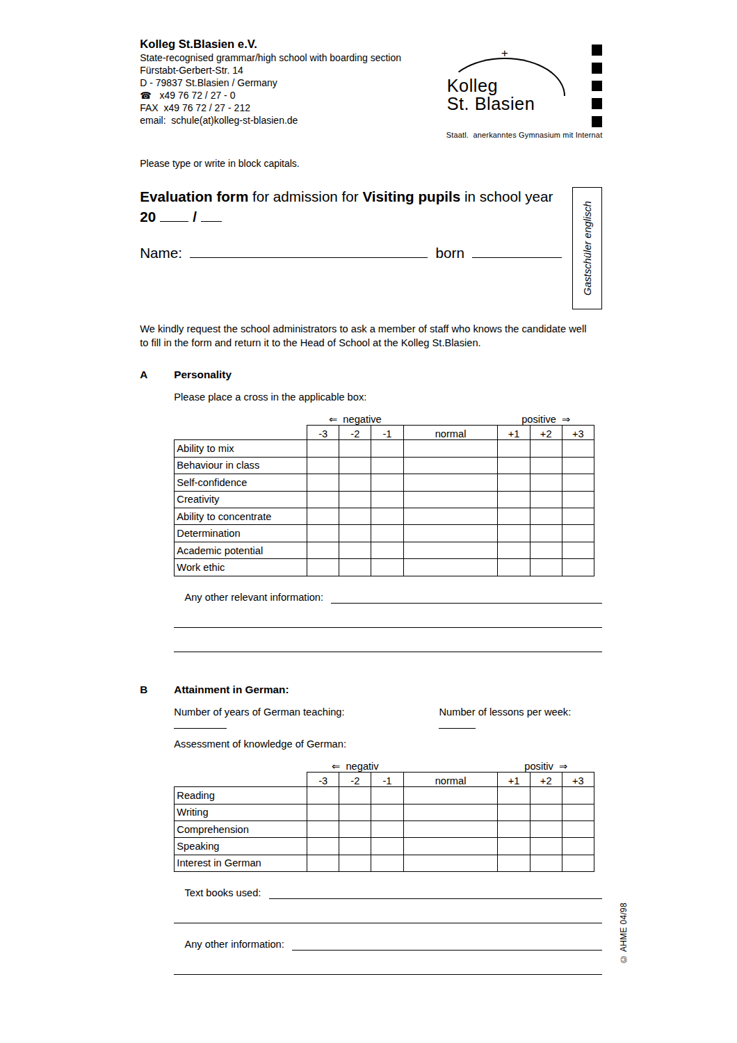Kolleg St.Blasien e.V.
State-recognised grammar/high school with boarding section
Fürstabt-Gerbert-Str. 14
D - 79837 St.Blasien / Germany
☎ x49 76 72 / 27 - 0
FAX x49 76 72 / 27 - 212
email: schule(at)kolleg-st-blasien.de
+
Kolleg
St. Blasien
Staatl. anerkanntes Gymnasium mit Internat
Please type or write in block capitals.
Evaluation form for admission for Visiting pupils in school year 20 /
Name: born
Gastschüler englisch
We kindly request the school administrators to ask a member of staff who knows the candidate well to fill in the form and return it to the Head of School at the Kolleg St.Blasien.
APersonality
Please place a cross in the applicable box:
| | ⇐ negative | | positive ⇒ |
| --- | --- | --- | --- |
| | -3 | -2 | -1 | normal | +1 | +2 | +3 |
| Ability to mix | | | | | | | |
| Behaviour in class | | | | | | | |
| Self-confidence | | | | | | | |
| Creativity | | | | | | | |
| Ability to concentrate | | | | | | | |
| Determination | | | | | | | |
| Academic potential | | | | | | | |
| Work ethic | | | | | | | |
Any other relevant information:
BAttainment in German:
Number of years of German teaching:
Number of lessons per week:
Assessment of knowledge of German:
| | ⇐ negativ | | positiv ⇒ |
| --- | --- | --- | --- |
| | -3 | -2 | -1 | normal | +1 | +2 | +3 |
| Reading | | | | | | | |
| Writing | | | | | | | |
| Comprehension | | | | | | | |
| Speaking | | | | | | | |
| Interest in German | | | | | | | |
Text books used:
Any other information:
© AHME 04/98